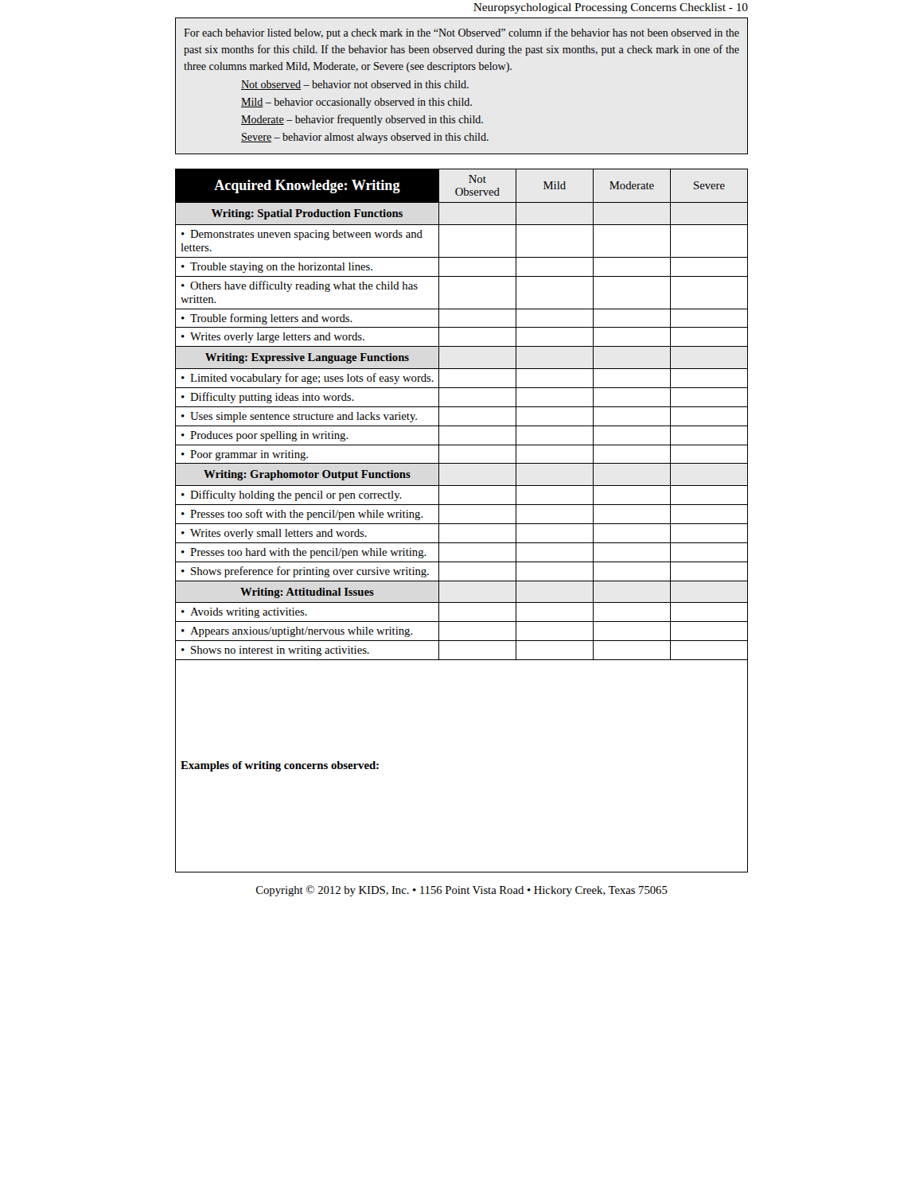Neuropsychological Processing Concerns Checklist - 10
For each behavior listed below, put a check mark in the “Not Observed” column if the behavior has not been observed in the past six months for this child. If the behavior has been observed during the past six months, put a check mark in one of the three columns marked Mild, Moderate, or Severe (see descriptors below).
Not observed – behavior not observed in this child.
Mild – behavior occasionally observed in this child.
Moderate – behavior frequently observed in this child.
Severe – behavior almost always observed in this child.
| Acquired Knowledge: Writing | Not Observed | Mild | Moderate | Severe |
| Writing: Spatial Production Functions | | | | |
| • Demonstrates uneven spacing between words and letters. | | | | |
| • Trouble staying on the horizontal lines. | | | | |
| • Others have difficulty reading what the child has written. | | | | |
| • Trouble forming letters and words. | | | | |
| • Writes overly large letters and words. | | | | |
| Writing: Expressive Language Functions | | | | |
| • Limited vocabulary for age; uses lots of easy words. | | | | |
| • Difficulty putting ideas into words. | | | | |
| • Uses simple sentence structure and lacks variety. | | | | |
| • Produces poor spelling in writing. | | | | |
| • Poor grammar in writing. | | | | |
| Writing: Graphomotor Output Functions | | | | |
| • Difficulty holding the pencil or pen correctly. | | | | |
| • Presses too soft with the pencil/pen while writing. | | | | |
| • Writes overly small letters and words. | | | | |
| • Presses too hard with the pencil/pen while writing. | | | | |
| • Shows preference for printing over cursive writing. | | | | |
| Writing: Attitudinal Issues | | | | |
| • Avoids writing activities. | | | | |
| • Appears anxious/uptight/nervous while writing. | | | | |
| • Shows no interest in writing activities. | | | | |
| Examples of writing concerns observed: |
Copyright © 2012 by KIDS, Inc. • 1156 Point Vista Road • Hickory Creek, Texas 75065